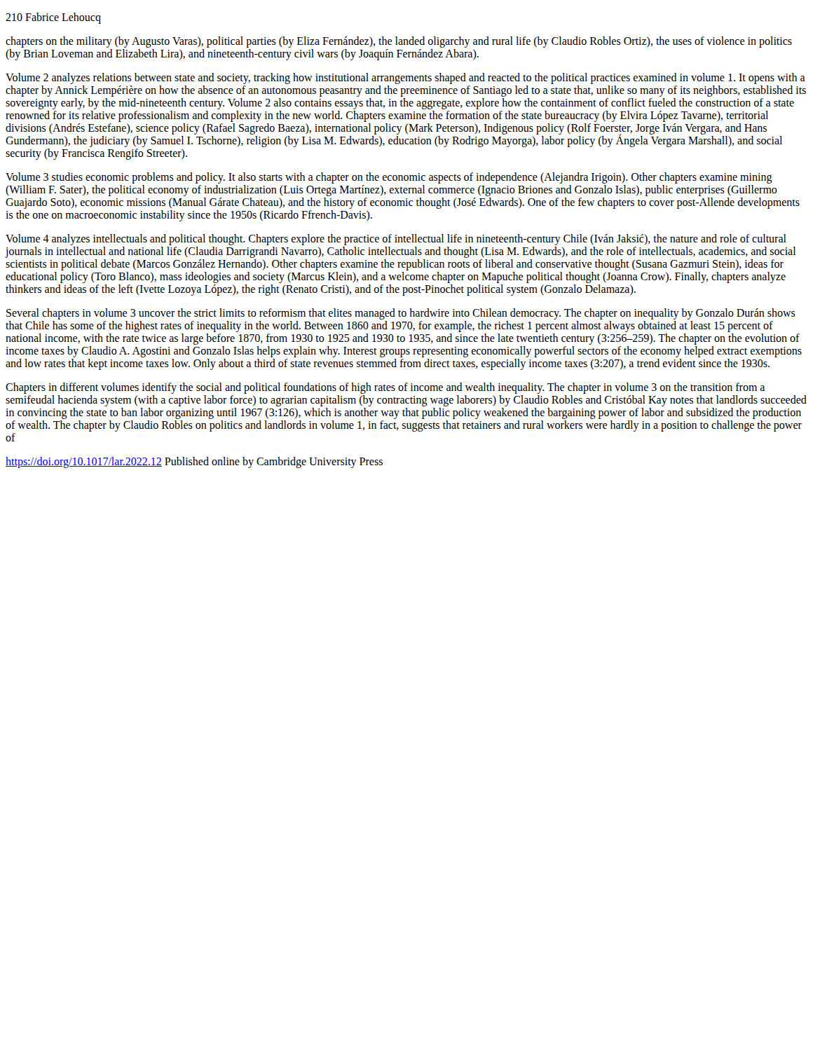210 Fabrice Lehoucq
chapters on the military (by Augusto Varas), political parties (by Eliza Fernández), the landed oligarchy and rural life (by Claudio Robles Ortiz), the uses of violence in politics (by Brian Loveman and Elizabeth Lira), and nineteenth-century civil wars (by Joaquín Fernández Abara).
Volume 2 analyzes relations between state and society, tracking how institutional arrangements shaped and reacted to the political practices examined in volume 1. It opens with a chapter by Annick Lempérière on how the absence of an autonomous peasantry and the preeminence of Santiago led to a state that, unlike so many of its neighbors, established its sovereignty early, by the mid-nineteenth century. Volume 2 also contains essays that, in the aggregate, explore how the containment of conflict fueled the construction of a state renowned for its relative professionalism and complexity in the new world. Chapters examine the formation of the state bureaucracy (by Elvira López Tavarne), territorial divisions (Andrés Estefane), science policy (Rafael Sagredo Baeza), international policy (Mark Peterson), Indigenous policy (Rolf Foerster, Jorge Iván Vergara, and Hans Gundermann), the judiciary (by Samuel I. Tschorne), religion (by Lisa M. Edwards), education (by Rodrigo Mayorga), labor policy (by Ángela Vergara Marshall), and social security (by Francisca Rengifo Streeter).
Volume 3 studies economic problems and policy. It also starts with a chapter on the economic aspects of independence (Alejandra Irigoin). Other chapters examine mining (William F. Sater), the political economy of industrialization (Luis Ortega Martínez), external commerce (Ignacio Briones and Gonzalo Islas), public enterprises (Guillermo Guajardo Soto), economic missions (Manual Gárate Chateau), and the history of economic thought (José Edwards). One of the few chapters to cover post-Allende developments is the one on macroeconomic instability since the 1950s (Ricardo Ffrench-Davis).
Volume 4 analyzes intellectuals and political thought. Chapters explore the practice of intellectual life in nineteenth-century Chile (Iván Jaksić), the nature and role of cultural journals in intellectual and national life (Claudia Darrigrandi Navarro), Catholic intellectuals and thought (Lisa M. Edwards), and the role of intellectuals, academics, and social scientists in political debate (Marcos González Hernando). Other chapters examine the republican roots of liberal and conservative thought (Susana Gazmuri Stein), ideas for educational policy (Toro Blanco), mass ideologies and society (Marcus Klein), and a welcome chapter on Mapuche political thought (Joanna Crow). Finally, chapters analyze thinkers and ideas of the left (Ivette Lozoya López), the right (Renato Cristi), and of the post-Pinochet political system (Gonzalo Delamaza).
Several chapters in volume 3 uncover the strict limits to reformism that elites managed to hardwire into Chilean democracy. The chapter on inequality by Gonzalo Durán shows that Chile has some of the highest rates of inequality in the world. Between 1860 and 1970, for example, the richest 1 percent almost always obtained at least 15 percent of national income, with the rate twice as large before 1870, from 1930 to 1925 and 1930 to 1935, and since the late twentieth century (3:256–259). The chapter on the evolution of income taxes by Claudio A. Agostini and Gonzalo Islas helps explain why. Interest groups representing economically powerful sectors of the economy helped extract exemptions and low rates that kept income taxes low. Only about a third of state revenues stemmed from direct taxes, especially income taxes (3:207), a trend evident since the 1930s.
Chapters in different volumes identify the social and political foundations of high rates of income and wealth inequality. The chapter in volume 3 on the transition from a semifeudal hacienda system (with a captive labor force) to agrarian capitalism (by contracting wage laborers) by Claudio Robles and Cristóbal Kay notes that landlords succeeded in convincing the state to ban labor organizing until 1967 (3:126), which is another way that public policy weakened the bargaining power of labor and subsidized the production of wealth. The chapter by Claudio Robles on politics and landlords in volume 1, in fact, suggests that retainers and rural workers were hardly in a position to challenge the power of
https://doi.org/10.1017/lar.2022.12 Published online by Cambridge University Press